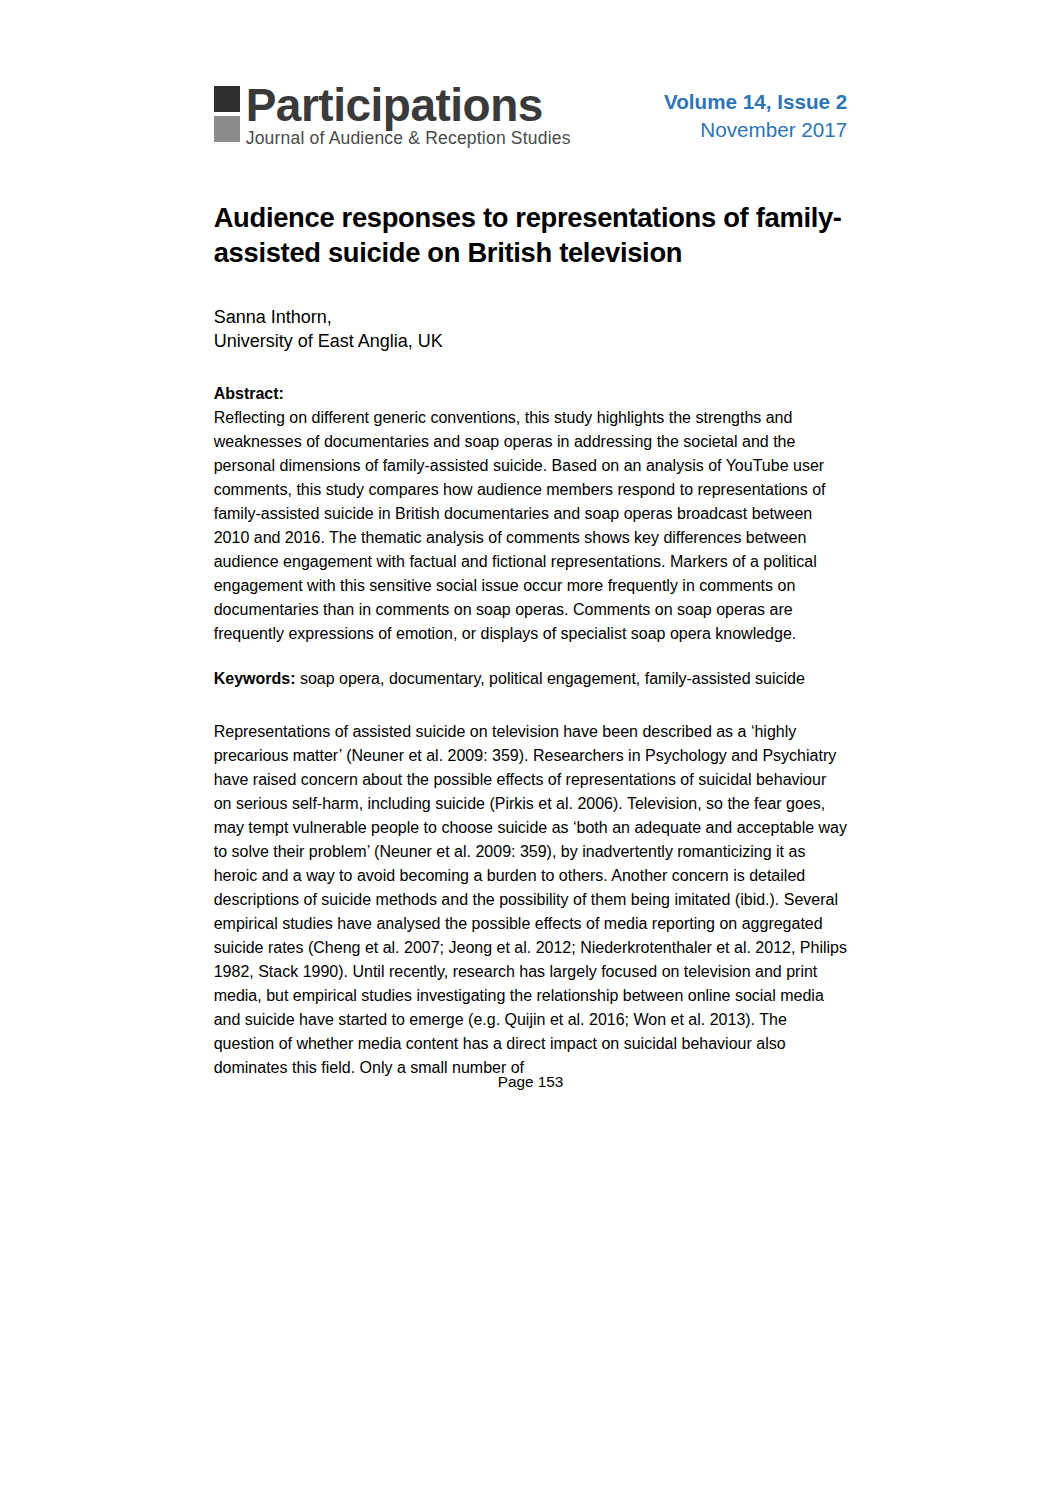Participations Journal of Audience & Reception Studies
Volume 14, Issue 2
November 2017
Audience responses to representations of family-assisted suicide on British television
Sanna Inthorn,
University of East Anglia, UK
Abstract:
Reflecting on different generic conventions, this study highlights the strengths and weaknesses of documentaries and soap operas in addressing the societal and the personal dimensions of family-assisted suicide. Based on an analysis of YouTube user comments, this study compares how audience members respond to representations of family-assisted suicide in British documentaries and soap operas broadcast between 2010 and 2016. The thematic analysis of comments shows key differences between audience engagement with factual and fictional representations. Markers of a political engagement with this sensitive social issue occur more frequently in comments on documentaries than in comments on soap operas. Comments on soap operas are frequently expressions of emotion, or displays of specialist soap opera knowledge.
Keywords: soap opera, documentary, political engagement, family-assisted suicide
Representations of assisted suicide on television have been described as a ‘highly precarious matter’ (Neuner et al. 2009: 359). Researchers in Psychology and Psychiatry have raised concern about the possible effects of representations of suicidal behaviour on serious self-harm, including suicide (Pirkis et al. 2006). Television, so the fear goes, may tempt vulnerable people to choose suicide as ‘both an adequate and acceptable way to solve their problem’ (Neuner et al. 2009: 359), by inadvertently romanticizing it as heroic and a way to avoid becoming a burden to others. Another concern is detailed descriptions of suicide methods and the possibility of them being imitated (ibid.). Several empirical studies have analysed the possible effects of media reporting on aggregated suicide rates (Cheng et al. 2007; Jeong et al. 2012; Niederkrotenthaler et al. 2012, Philips 1982, Stack 1990). Until recently, research has largely focused on television and print media, but empirical studies investigating the relationship between online social media and suicide have started to emerge (e.g. Quijin et al. 2016; Won et al. 2013). The question of whether media content has a direct impact on suicidal behaviour also dominates this field. Only a small number of
Page 153